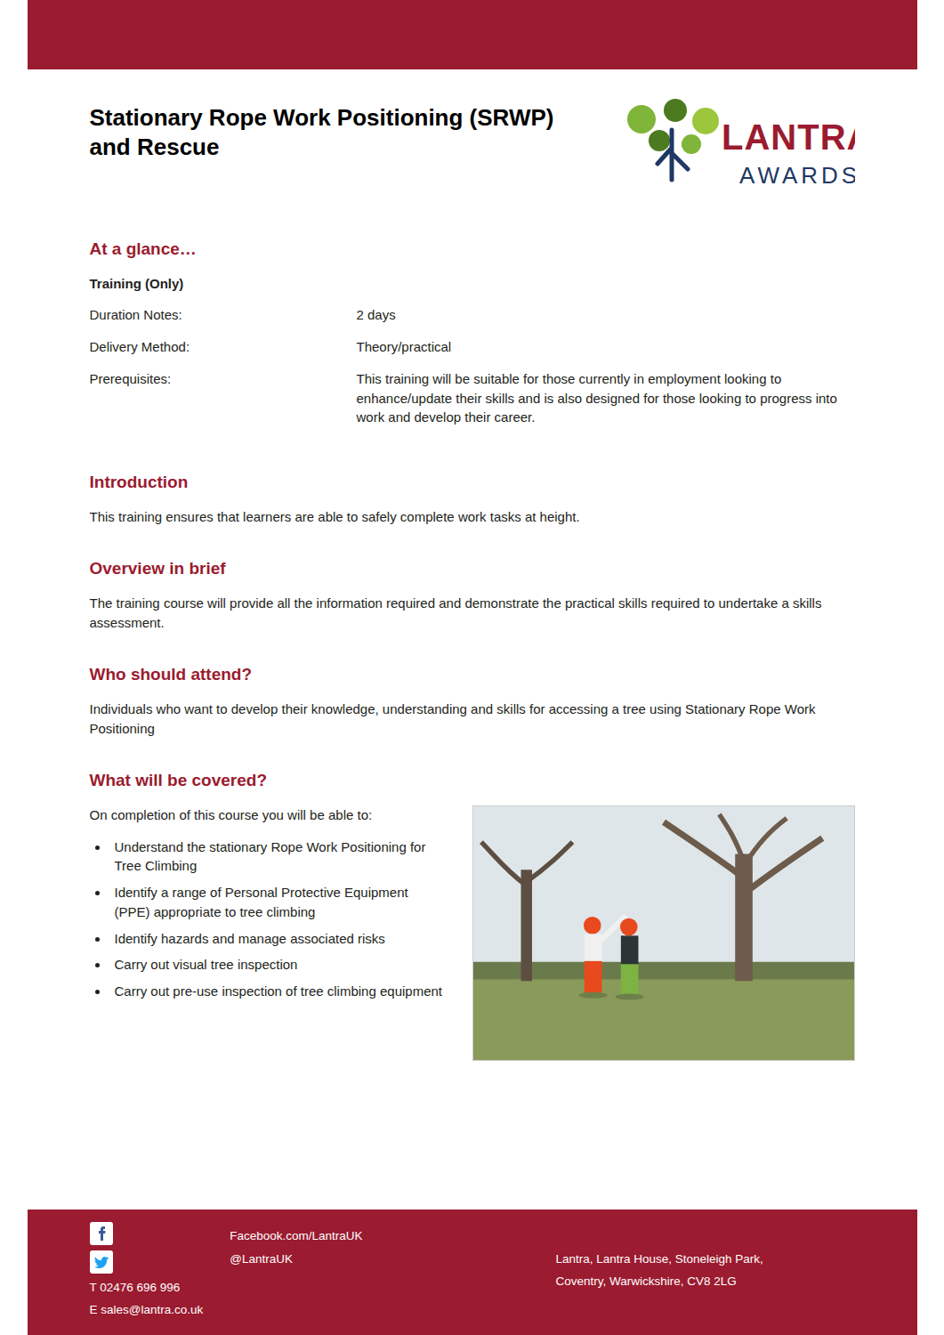Stationary Rope Work Positioning (SRWP) and Rescue
LANTRA AWARDS
At a glance…
Training (Only)
| Duration Notes: | 2 days |
| Delivery Method: | Theory/practical |
| Prerequisites: | This training will be suitable for those currently in employment looking to enhance/update their skills and is also designed for those looking to progress into work and develop their career. |
Introduction
This training ensures that learners are able to safely complete work tasks at height.
Overview in brief
The training course will provide all the information required and demonstrate the practical skills required to undertake a skills assessment.
Who should attend?
Individuals who want to develop their knowledge, understanding and skills for accessing a tree using Stationary Rope Work Positioning
What will be covered?
On completion of this course you will be able to:
Understand the stationary Rope Work Positioning for Tree Climbing
Identify a range of Personal Protective Equipment (PPE) appropriate to tree climbing
Identify hazards and manage associated risks
Carry out visual tree inspection
Carry out pre-use inspection of tree climbing equipment
Facebook.com/LantraUK @LantraUK
T 02476 696 996 E sales@lantra.co.uk
Lantra, Lantra House, Stoneleigh Park, Coventry, Warwickshire, CV8 2LG